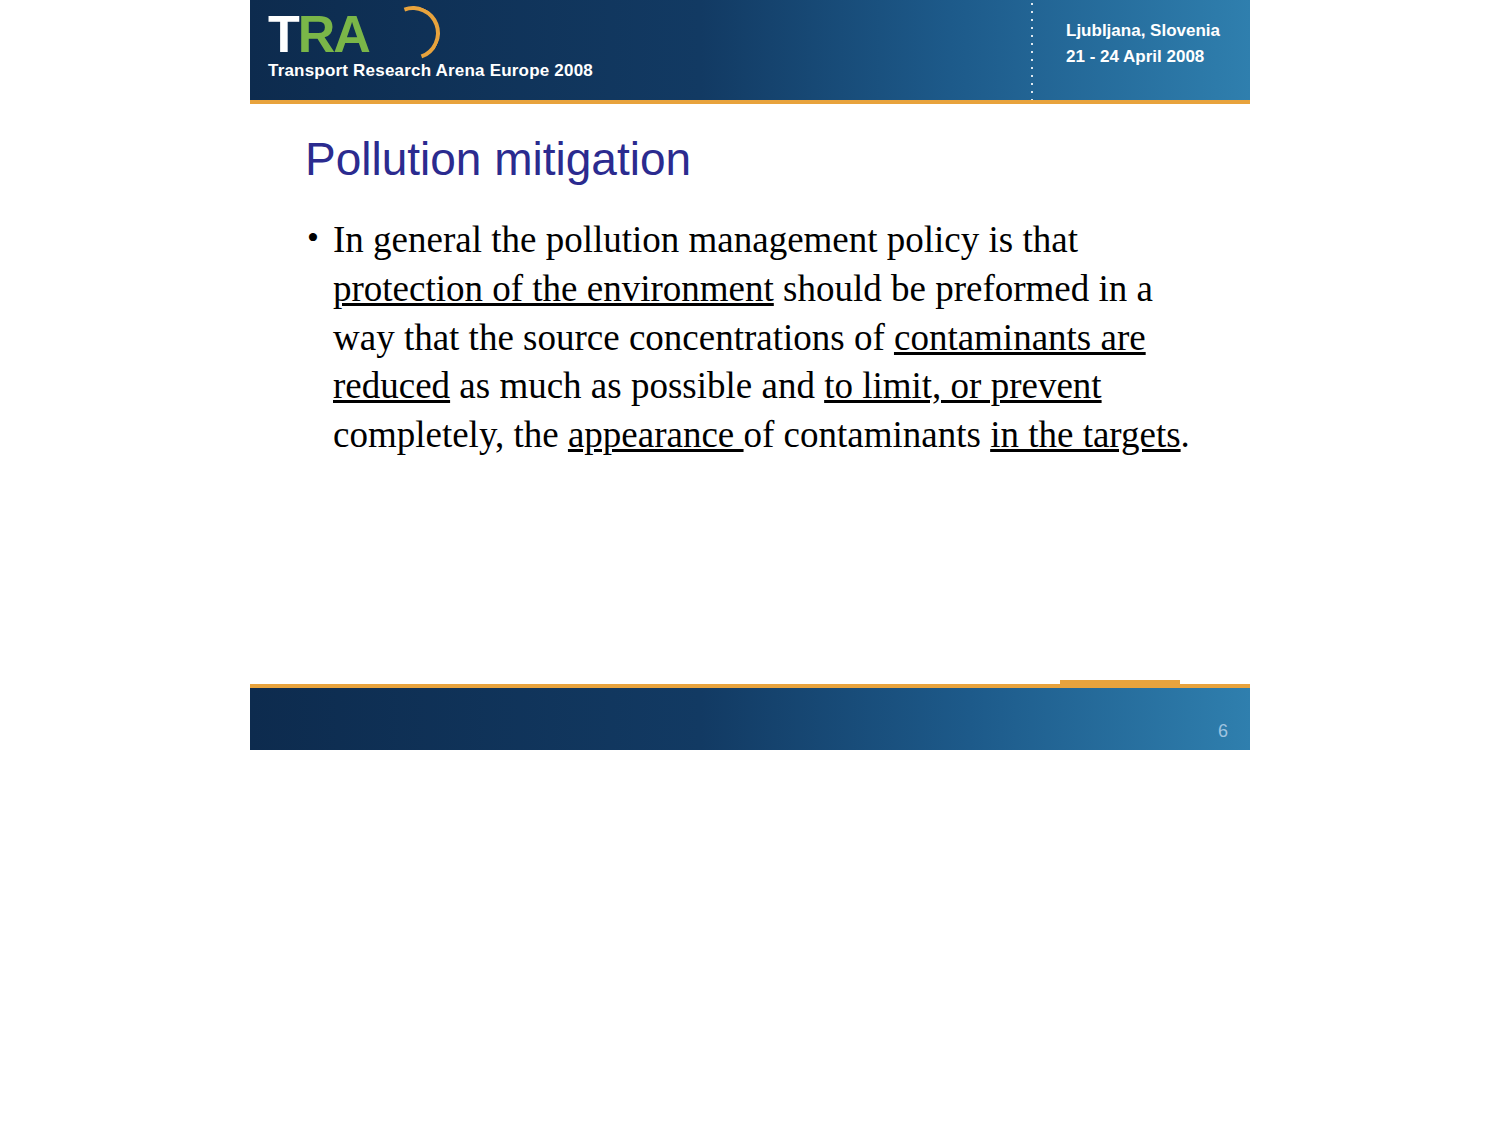TRA
Transport Research Arena Europe 2008
Ljubljana, Slovenia
21 - 24 April 2008
Pollution mitigation
In general the pollution management policy is that protection of the environment should be preformed in a way that the source concentrations of contaminants are reduced as much as possible and to limit, or prevent completely, the appearance of contaminants in the targets.
6